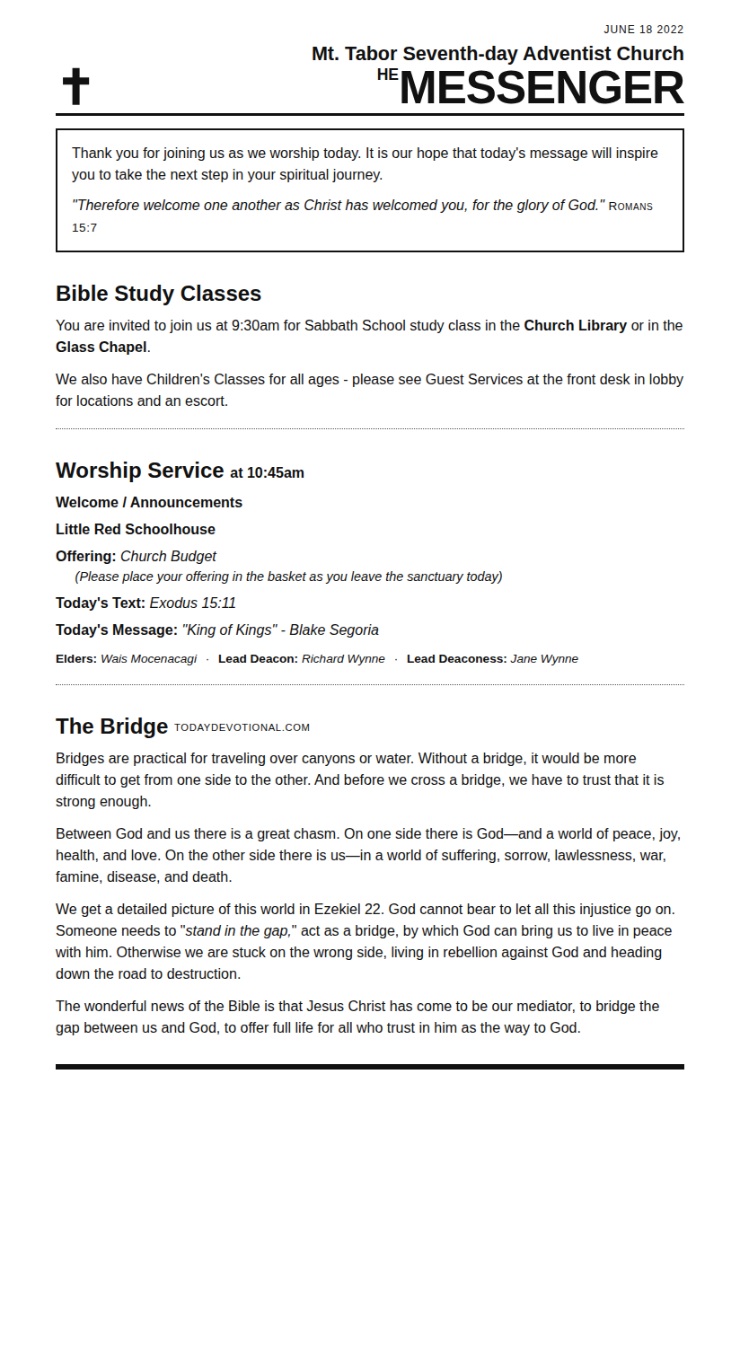June 18 2022
✝
Mt. Tabor Seventh-day Adventist Church
HEMESSENGER
Thank you for joining us as we worship today. It is our hope that today's message will inspire you to take the next step in your spiritual journey.
"Therefore welcome one another as Christ has welcomed you, for the glory of God." Romans 15:7
Bible Study Classes
You are invited to join us at 9:30am for Sabbath School study class in the Church Library or in the Glass Chapel.
We also have Children's Classes for all ages - please see Guest Services at the front desk in lobby for locations and an escort.
Worship Service at 10:45am
Welcome / Announcements
Little Red Schoolhouse
Offering: Church Budget (Please place your offering in the basket as you leave the sanctuary today)
Today's Text: Exodus 15:11
Today's Message: "King of Kings" - Blake Segoria
Elders: Wais Mocenacagi · Lead Deacon: Richard Wynne · Lead Deaconess: Jane Wynne
The Bridge todaydevotional.com
Bridges are practical for traveling over canyons or water. Without a bridge, it would be more difficult to get from one side to the other. And before we cross a bridge, we have to trust that it is strong enough.
Between God and us there is a great chasm. On one side there is God—and a world of peace, joy, health, and love. On the other side there is us—in a world of suffering, sorrow, lawlessness, war, famine, disease, and death.
We get a detailed picture of this world in Ezekiel 22. God cannot bear to let all this injustice go on. Someone needs to "stand in the gap," act as a bridge, by which God can bring us to live in peace with him. Otherwise we are stuck on the wrong side, living in rebellion against God and heading down the road to destruction.
The wonderful news of the Bible is that Jesus Christ has come to be our mediator, to bridge the gap between us and God, to offer full life for all who trust in him as the way to God.